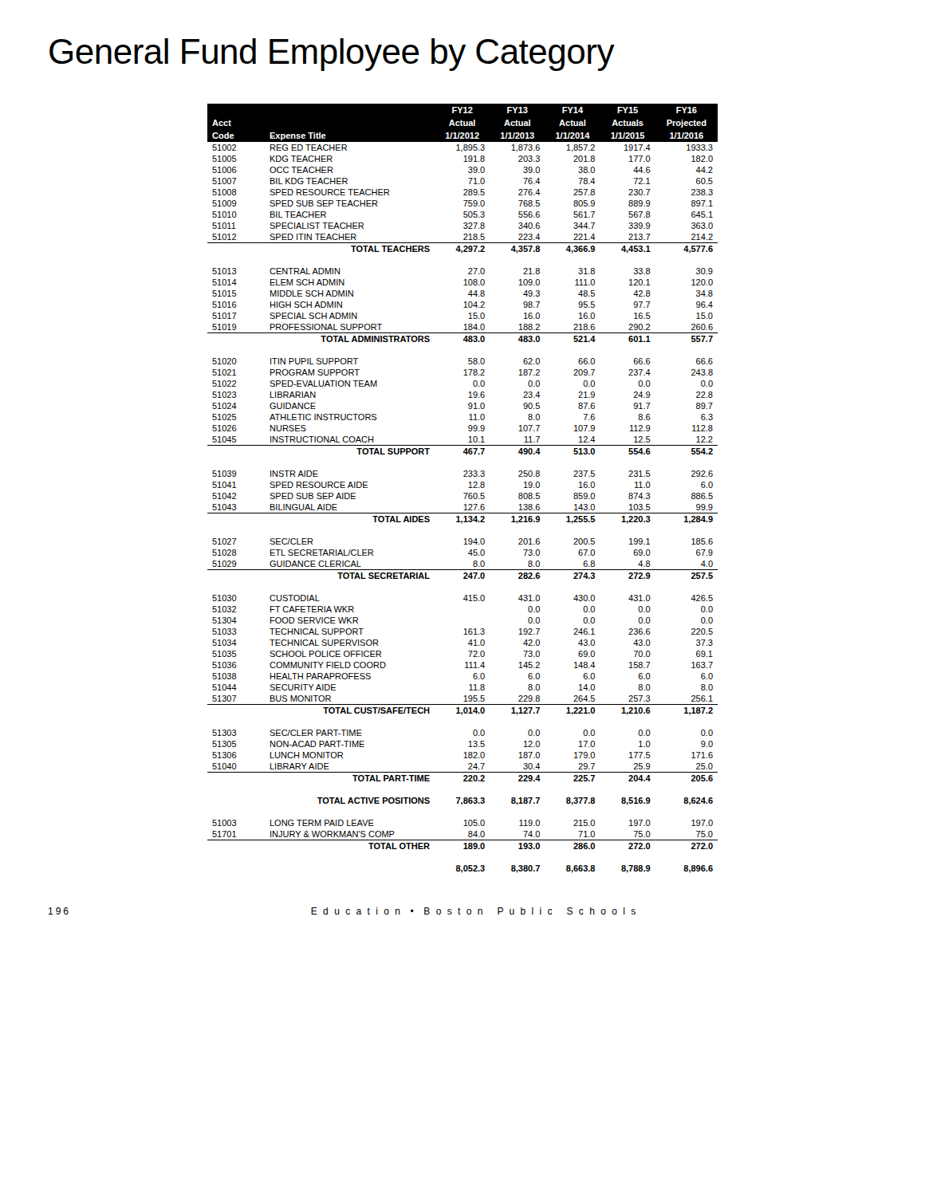General Fund Employee by Category
| | | FY12 | FY13 | FY14 | FY15 | FY16 |
| --- | --- | --- | --- | --- | --- | --- |
| Acct | | Actual | Actual | Actual | Actuals | Projected |
| Code | Expense Title | 1/1/2012 | 1/1/2013 | 1/1/2014 | 1/1/2015 | 1/1/2016 |
| 51002 | REG ED TEACHER | 1,895.3 | 1,873.6 | 1,857.2 | 1917.4 | 1933.3 |
| 51005 | KDG TEACHER | 191.8 | 203.3 | 201.8 | 177.0 | 182.0 |
| 51006 | OCC TEACHER | 39.0 | 39.0 | 38.0 | 44.6 | 44.2 |
| 51007 | BIL KDG TEACHER | 71.0 | 76.4 | 78.4 | 72.1 | 60.5 |
| 51008 | SPED RESOURCE TEACHER | 289.5 | 276.4 | 257.8 | 230.7 | 238.3 |
| 51009 | SPED SUB SEP TEACHER | 759.0 | 768.5 | 805.9 | 889.9 | 897.1 |
| 51010 | BIL TEACHER | 505.3 | 556.6 | 561.7 | 567.8 | 645.1 |
| 51011 | SPECIALIST TEACHER | 327.8 | 340.6 | 344.7 | 339.9 | 363.0 |
| 51012 | SPED ITIN TEACHER | 218.5 | 223.4 | 221.4 | 213.7 | 214.2 |
| | TOTAL TEACHERS | 4,297.2 | 4,357.8 | 4,366.9 | 4,453.1 | 4,577.6 |
| 51013 | CENTRAL ADMIN | 27.0 | 21.8 | 31.8 | 33.8 | 30.9 |
| 51014 | ELEM SCH ADMIN | 108.0 | 109.0 | 111.0 | 120.1 | 120.0 |
| 51015 | MIDDLE SCH ADMIN | 44.8 | 49.3 | 48.5 | 42.8 | 34.8 |
| 51016 | HIGH SCH ADMIN | 104.2 | 98.7 | 95.5 | 97.7 | 96.4 |
| 51017 | SPECIAL SCH ADMIN | 15.0 | 16.0 | 16.0 | 16.5 | 15.0 |
| 51019 | PROFESSIONAL SUPPORT | 184.0 | 188.2 | 218.6 | 290.2 | 260.6 |
| | TOTAL ADMINISTRATORS | 483.0 | 483.0 | 521.4 | 601.1 | 557.7 |
| 51020 | ITIN PUPIL SUPPORT | 58.0 | 62.0 | 66.0 | 66.6 | 66.6 |
| 51021 | PROGRAM SUPPORT | 178.2 | 187.2 | 209.7 | 237.4 | 243.8 |
| 51022 | SPED-EVALUATION TEAM | 0.0 | 0.0 | 0.0 | 0.0 | 0.0 |
| 51023 | LIBRARIAN | 19.6 | 23.4 | 21.9 | 24.9 | 22.8 |
| 51024 | GUIDANCE | 91.0 | 90.5 | 87.6 | 91.7 | 89.7 |
| 51025 | ATHLETIC INSTRUCTORS | 11.0 | 8.0 | 7.6 | 8.6 | 6.3 |
| 51026 | NURSES | 99.9 | 107.7 | 107.9 | 112.9 | 112.8 |
| 51045 | INSTRUCTIONAL COACH | 10.1 | 11.7 | 12.4 | 12.5 | 12.2 |
| | TOTAL SUPPORT | 467.7 | 490.4 | 513.0 | 554.6 | 554.2 |
| 51039 | INSTR AIDE | 233.3 | 250.8 | 237.5 | 231.5 | 292.6 |
| 51041 | SPED RESOURCE AIDE | 12.8 | 19.0 | 16.0 | 11.0 | 6.0 |
| 51042 | SPED SUB SEP AIDE | 760.5 | 808.5 | 859.0 | 874.3 | 886.5 |
| 51043 | BILINGUAL AIDE | 127.6 | 138.6 | 143.0 | 103.5 | 99.9 |
| | TOTAL AIDES | 1,134.2 | 1,216.9 | 1,255.5 | 1,220.3 | 1,284.9 |
| 51027 | SEC/CLER | 194.0 | 201.6 | 200.5 | 199.1 | 185.6 |
| 51028 | ETL SECRETARIAL/CLER | 45.0 | 73.0 | 67.0 | 69.0 | 67.9 |
| 51029 | GUIDANCE CLERICAL | 8.0 | 8.0 | 6.8 | 4.8 | 4.0 |
| | TOTAL SECRETARIAL | 247.0 | 282.6 | 274.3 | 272.9 | 257.5 |
| 51030 | CUSTODIAL | 415.0 | 431.0 | 430.0 | 431.0 | 426.5 |
| 51032 | FT CAFETERIA WKR | | 0.0 | 0.0 | 0.0 | 0.0 |
| 51304 | FOOD SERVICE WKR | | 0.0 | 0.0 | 0.0 | 0.0 |
| 51033 | TECHNICAL SUPPORT | 161.3 | 192.7 | 246.1 | 236.6 | 220.5 |
| 51034 | TECHNICAL SUPERVISOR | 41.0 | 42.0 | 43.0 | 43.0 | 37.3 |
| 51035 | SCHOOL POLICE OFFICER | 72.0 | 73.0 | 69.0 | 70.0 | 69.1 |
| 51036 | COMMUNITY FIELD COORD | 111.4 | 145.2 | 148.4 | 158.7 | 163.7 |
| 51038 | HEALTH PARAPROFESS | 6.0 | 6.0 | 6.0 | 6.0 | 6.0 |
| 51044 | SECURITY AIDE | 11.8 | 8.0 | 14.0 | 8.0 | 8.0 |
| 51307 | BUS MONITOR | 195.5 | 229.8 | 264.5 | 257.3 | 256.1 |
| | TOTAL CUST/SAFE/TECH | 1,014.0 | 1,127.7 | 1,221.0 | 1,210.6 | 1,187.2 |
| 51303 | SEC/CLER PART-TIME | 0.0 | 0.0 | 0.0 | 0.0 | 0.0 |
| 51305 | NON-ACAD PART-TIME | 13.5 | 12.0 | 17.0 | 1.0 | 9.0 |
| 51306 | LUNCH MONITOR | 182.0 | 187.0 | 179.0 | 177.5 | 171.6 |
| 51040 | LIBRARY AIDE | 24.7 | 30.4 | 29.7 | 25.9 | 25.0 |
| | TOTAL PART-TIME | 220.2 | 229.4 | 225.7 | 204.4 | 205.6 |
| | TOTAL ACTIVE POSITIONS | 7,863.3 | 8,187.7 | 8,377.8 | 8,516.9 | 8,624.6 |
| 51003 | LONG TERM PAID LEAVE | 105.0 | 119.0 | 215.0 | 197.0 | 197.0 |
| 51701 | INJURY & WORKMAN'S COMP | 84.0 | 74.0 | 71.0 | 75.0 | 75.0 |
| | TOTAL OTHER | 189.0 | 193.0 | 286.0 | 272.0 | 272.0 |
| | | 8,052.3 | 8,380.7 | 8,663.8 | 8,788.9 | 8,896.6 |
196
E d u c a t i o n • B o s t o n P u b l i c S c h o o l s